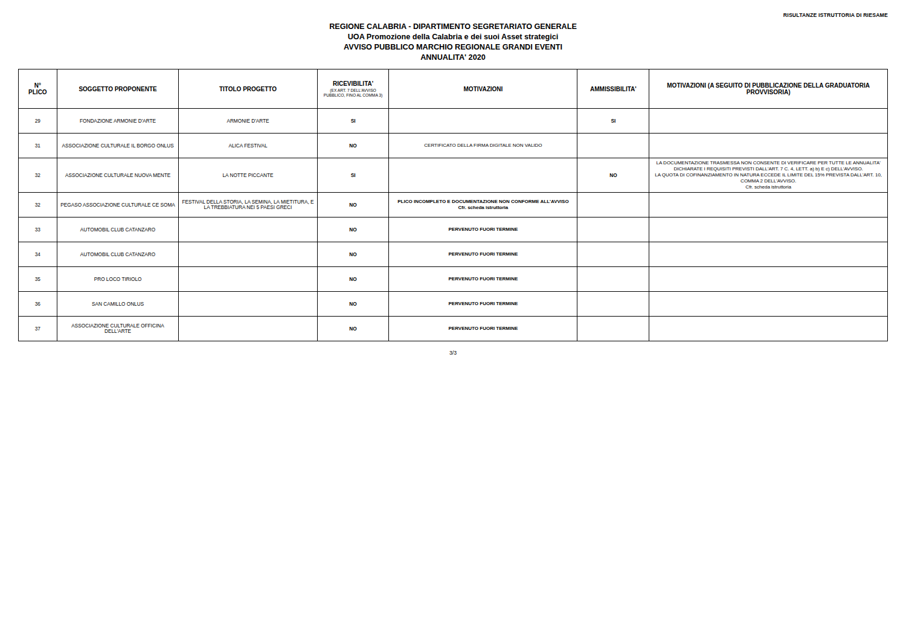RISULTANZE ISTRUTTORIA DI RIESAME
REGIONE CALABRIA - DIPARTIMENTO SEGRETARIATO GENERALE
UOA Promozione della Calabria e dei suoi Asset strategici
AVVISO PUBBLICO MARCHIO REGIONALE GRANDI EVENTI
ANNUALITA' 2020
| N° PLICO | SOGGETTO PROPONENTE | TITOLO PROGETTO | RICEVIBILITA' (EX ART. 7 DELL'AVVISO PUBBLICO, FINO AL COMMA 3) | MOTIVAZIONI | AMMISSIBILITA' | MOTIVAZIONI (A SEGUITO DI PUBBLICAZIONE DELLA GRADUATORIA PROVVISORIA) |
| --- | --- | --- | --- | --- | --- | --- |
| 29 | FONDAZIONE ARMONIE D'ARTE | ARMONIE D'ARTE | SI | | SI | |
| 31 | ASSOCIAZIONE CULTURALE IL BORGO ONLUS | ALICA FESTIVAL | NO | CERTIFICATO DELLA FIRMA DIGITALE NON VALIDO | | |
| 32 | ASSOCIAZIONE CULTURALE NUOVA MENTE | LA NOTTE PICCANTE | SI | | NO | LA DOCUMENTAZIONE TRASMESSA NON CONSENTE DI VERIFICARE PER TUTTE LE ANNUALITA' DICHIARATE I REQUISITI PREVISTI DALL'ART. 7 C. 4, LETT. a) b) E c) DELL'AVVISO. LA QUOTA DI COFINANZIAMENTO IN NATURA ECCEDE IL LIMITE DEL 15% PREVISTA DALL'ART. 10, COMMA 2 DELL'AVVISO. Cfr. scheda istruttoria |
| 32 | PEGASO ASSOCIAZIONE CULTURALE CE SOMA | FESTIVAL DELLA STORIA, LA SEMINA, LA MIETITURA, E LA TREBBIATURA NEI 5 PAESI GRECI | NO | PLICO INCOMPLETO E DOCUMENTAZIONE NON CONFORME ALL'AVVISO Cfr. scheda istruttoria | | |
| 33 | AUTOMOBIL CLUB CATANZARO | | NO | PERVENUTO FUORI TERMINE | | |
| 34 | AUTOMOBIL CLUB CATANZARO | | NO | PERVENUTO FUORI TERMINE | | |
| 35 | PRO LOCO TIRIOLO | | NO | PERVENUTO FUORI TERMINE | | |
| 36 | SAN CAMILLO ONLUS | | NO | PERVENUTO FUORI TERMINE | | |
| 37 | ASSOCIAZIONE CULTURALE OFFICINA DELL'ARTE | | NO | PERVENUTO FUORI TERMINE | | |
3/3